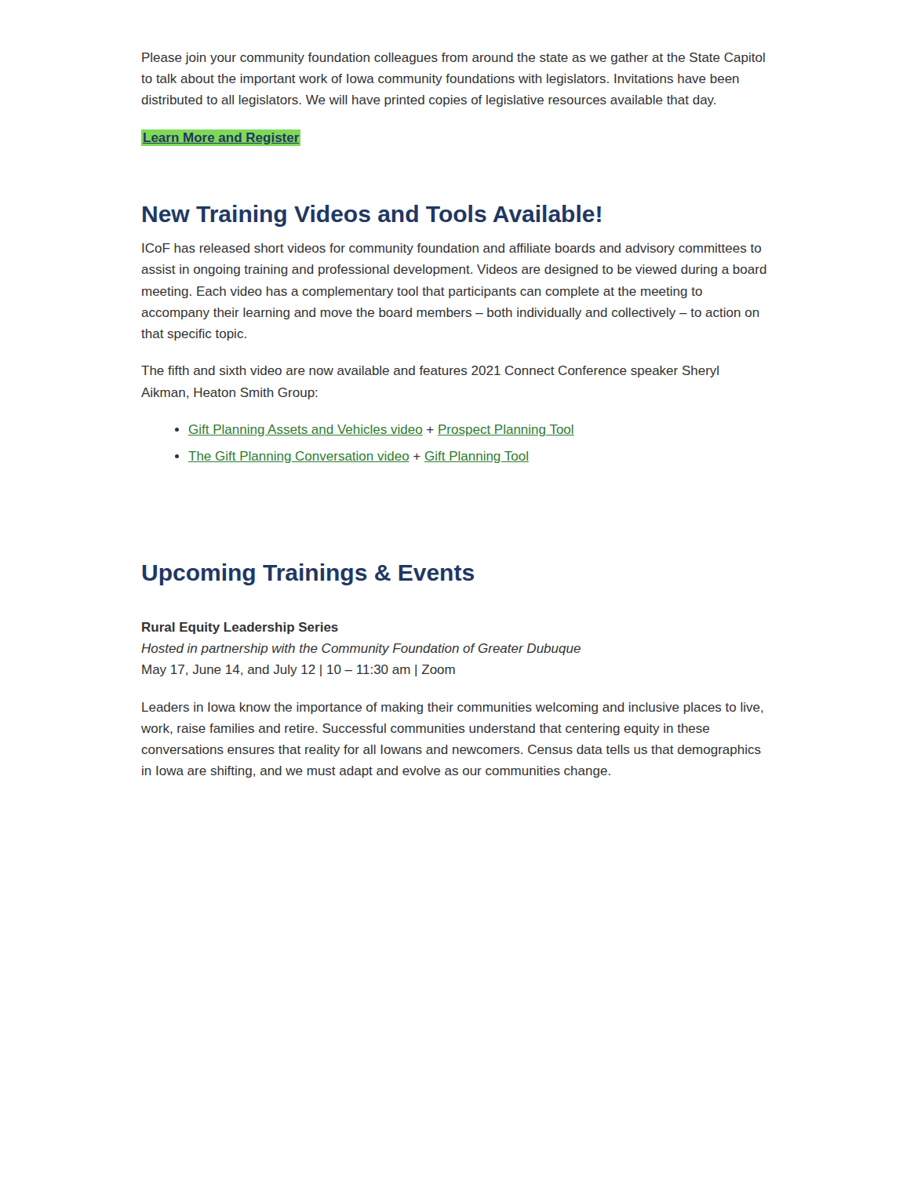Please join your community foundation colleagues from around the state as we gather at the State Capitol to talk about the important work of Iowa community foundations with legislators. Invitations have been distributed to all legislators. We will have printed copies of legislative resources available that day.
Learn More and Register
New Training Videos and Tools Available!
ICoF has released short videos for community foundation and affiliate boards and advisory committees to assist in ongoing training and professional development. Videos are designed to be viewed during a board meeting. Each video has a complementary tool that participants can complete at the meeting to accompany their learning and move the board members – both individually and collectively – to action on that specific topic.
The fifth and sixth video are now available and features 2021 Connect Conference speaker Sheryl Aikman, Heaton Smith Group:
Gift Planning Assets and Vehicles video + Prospect Planning Tool
The Gift Planning Conversation video + Gift Planning Tool
Upcoming Trainings & Events
Rural Equity Leadership Series
Hosted in partnership with the Community Foundation of Greater Dubuque
May 17, June 14, and July 12 | 10 – 11:30 am | Zoom
Leaders in Iowa know the importance of making their communities welcoming and inclusive places to live, work, raise families and retire. Successful communities understand that centering equity in these conversations ensures that reality for all Iowans and newcomers. Census data tells us that demographics in Iowa are shifting, and we must adapt and evolve as our communities change.